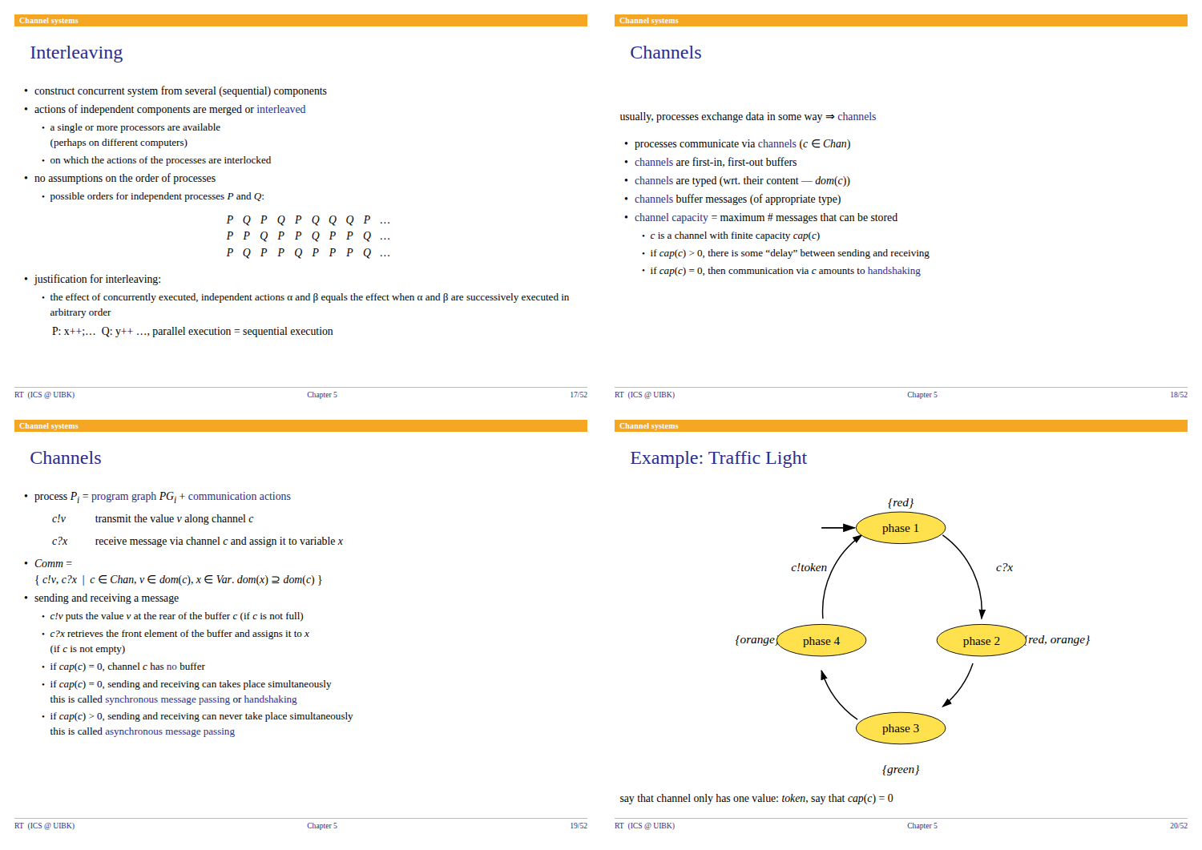Channel systems
Interleaving
construct concurrent system from several (sequential) components
actions of independent components are merged or interleaved
a single or more processors are available
(perhaps on different computers)
on which the actions of the processes are interlocked
no assumptions on the order of processes
possible orders for independent processes P and Q:
PQPQPQQQP…
PPQPPQPPQ…
PQPPQPPPQ…
justification for interleaving:
the effect of concurrently executed, independent actions α and β equals the effect when α and β are successively executed in arbitrary order
P: x++;… Q: y++ …, parallel execution = sequential execution
RT (ICS @ UIBK) Chapter 5 17/52
Channel systems
Channels
usually, processes exchange data in some way ⇒ channels
processes communicate via channels (c ∈ Chan)
channels are first-in, first-out buffers
channels are typed (wrt. their content — dom(c))
channels buffer messages (of appropriate type)
channel capacity = maximum # messages that can be stored
c is a channel with finite capacity cap(c)
if cap(c) > 0, there is some “delay” between sending and receiving
if cap(c) = 0, then communication via c amounts to handshaking
RT (ICS @ UIBK) Chapter 5 18/52
Channel systems
Channels
process Pi = program graph PGi + communication actions
c!v transmit the value v along channel c
c?x receive message via channel c and assign it to variable x
Comm =
{ c!v, c?x | c ∈ Chan, v ∈ dom(c), x ∈ Var. dom(x) ⊇ dom(c) }
sending and receiving a message
c!v puts the value v at the rear of the buffer c (if c is not full)
c?x retrieves the front element of the buffer and assigns it to x
(if c is not empty)
if cap(c) = 0, channel c has no buffer
if cap(c) = 0, sending and receiving can takes place simultaneously
this is called synchronous message passing or handshaking
if cap(c) > 0, sending and receiving can never take place simultaneously
this is called asynchronous message passing
RT (ICS @ UIBK) Chapter 5 19/52
Channel systems
Example: Traffic Light
{red} {red, orange} {green} {orange} c?x c!token phase 1 phase 2 phase 3 phase 4
say that channel only has one value: token, say that cap(c) = 0
RT (ICS @ UIBK) Chapter 5 20/52